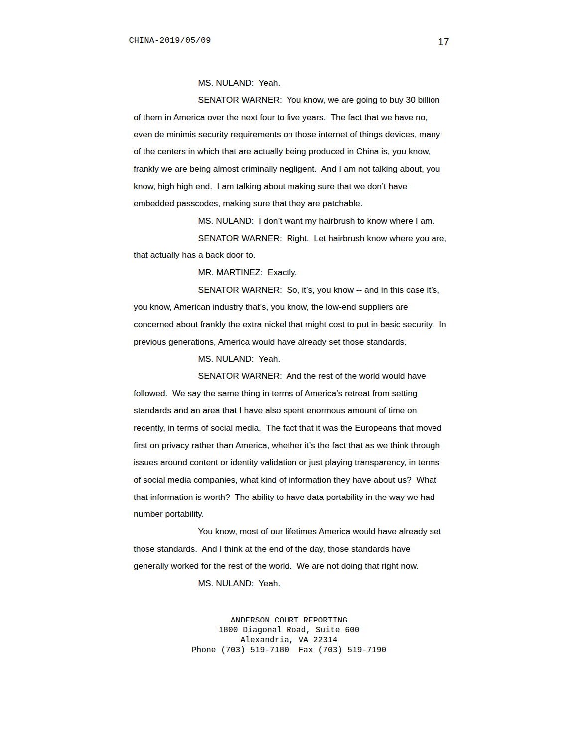CHINA-2019/05/09
17
MS. NULAND: Yeah.
SENATOR WARNER: You know, we are going to buy 30 billion of them in America over the next four to five years. The fact that we have no, even de minimis security requirements on those internet of things devices, many of the centers in which that are actually being produced in China is, you know, frankly we are being almost criminally negligent. And I am not talking about, you know, high high end. I am talking about making sure that we don’t have embedded passcodes, making sure that they are patchable.
MS. NULAND: I don’t want my hairbrush to know where I am.
SENATOR WARNER: Right. Let hairbrush know where you are, that actually has a back door to.
MR. MARTINEZ: Exactly.
SENATOR WARNER: So, it’s, you know -- and in this case it’s, you know, American industry that’s, you know, the low-end suppliers are concerned about frankly the extra nickel that might cost to put in basic security. In previous generations, America would have already set those standards.
MS. NULAND: Yeah.
SENATOR WARNER: And the rest of the world would have followed. We say the same thing in terms of America’s retreat from setting standards and an area that I have also spent enormous amount of time on recently, in terms of social media. The fact that it was the Europeans that moved first on privacy rather than America, whether it’s the fact that as we think through issues around content or identity validation or just playing transparency, in terms of social media companies, what kind of information they have about us? What that information is worth? The ability to have data portability in the way we had number portability.
You know, most of our lifetimes America would have already set those standards. And I think at the end of the day, those standards have generally worked for the rest of the world. We are not doing that right now.
MS. NULAND: Yeah.
ANDERSON COURT REPORTING
1800 Diagonal Road, Suite 600
Alexandria, VA 22314
Phone (703) 519-7180 Fax (703) 519-7190